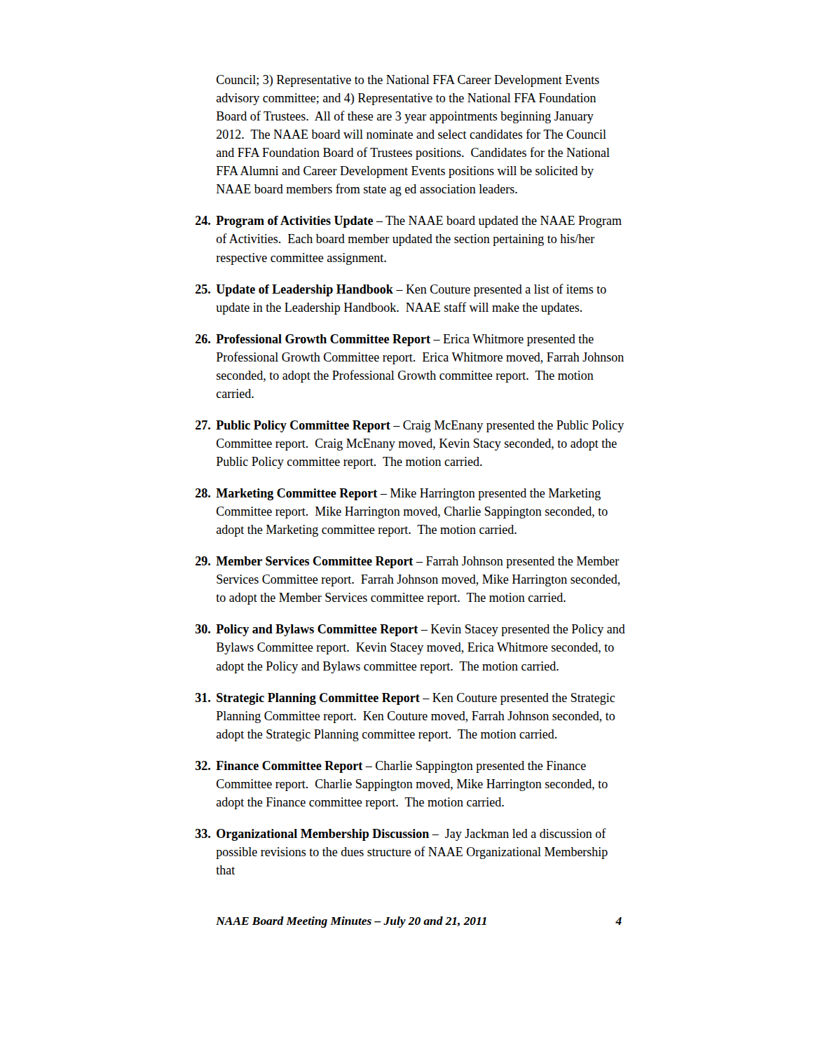Council; 3) Representative to the National FFA Career Development Events advisory committee; and 4) Representative to the National FFA Foundation Board of Trustees. All of these are 3 year appointments beginning January 2012. The NAAE board will nominate and select candidates for The Council and FFA Foundation Board of Trustees positions. Candidates for the National FFA Alumni and Career Development Events positions will be solicited by NAAE board members from state ag ed association leaders.
24. Program of Activities Update – The NAAE board updated the NAAE Program of Activities. Each board member updated the section pertaining to his/her respective committee assignment.
25. Update of Leadership Handbook – Ken Couture presented a list of items to update in the Leadership Handbook. NAAE staff will make the updates.
26. Professional Growth Committee Report – Erica Whitmore presented the Professional Growth Committee report. Erica Whitmore moved, Farrah Johnson seconded, to adopt the Professional Growth committee report. The motion carried.
27. Public Policy Committee Report – Craig McEnany presented the Public Policy Committee report. Craig McEnany moved, Kevin Stacy seconded, to adopt the Public Policy committee report. The motion carried.
28. Marketing Committee Report – Mike Harrington presented the Marketing Committee report. Mike Harrington moved, Charlie Sappington seconded, to adopt the Marketing committee report. The motion carried.
29. Member Services Committee Report – Farrah Johnson presented the Member Services Committee report. Farrah Johnson moved, Mike Harrington seconded, to adopt the Member Services committee report. The motion carried.
30. Policy and Bylaws Committee Report – Kevin Stacey presented the Policy and Bylaws Committee report. Kevin Stacey moved, Erica Whitmore seconded, to adopt the Policy and Bylaws committee report. The motion carried.
31. Strategic Planning Committee Report – Ken Couture presented the Strategic Planning Committee report. Ken Couture moved, Farrah Johnson seconded, to adopt the Strategic Planning committee report. The motion carried.
32. Finance Committee Report – Charlie Sappington presented the Finance Committee report. Charlie Sappington moved, Mike Harrington seconded, to adopt the Finance committee report. The motion carried.
33. Organizational Membership Discussion – Jay Jackman led a discussion of possible revisions to the dues structure of NAAE Organizational Membership that
NAAE Board Meeting Minutes – July 20 and 21, 2011 4